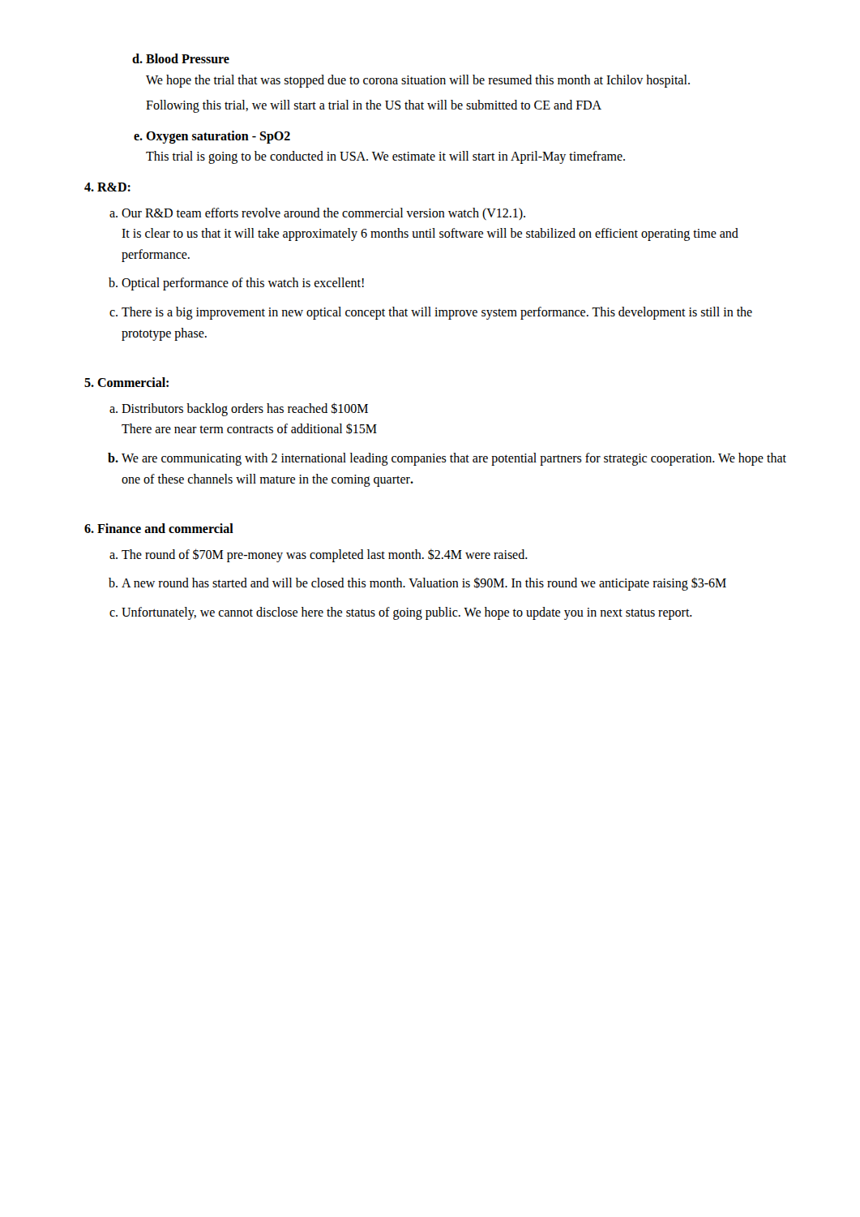Blood Pressure
We hope the trial that was stopped due to corona situation will be resumed this month at Ichilov hospital.
Following this trial, we will start a trial in the US that will be submitted to CE and FDA
Oxygen saturation - SpO2
This trial is going to be conducted in USA. We estimate it will start in April-May timeframe.
R&D:
Our R&D team efforts revolve around the commercial version watch (V12.1).
It is clear to us that it will take approximately 6 months until software will be stabilized on efficient operating time and performance.
Optical performance of this watch is excellent!
There is a big improvement in new optical concept that will improve system performance. This development is still in the prototype phase.
Commercial:
Distributors backlog orders has reached $100M
There are near term contracts of additional $15M
We are communicating with 2 international leading companies that are potential partners for strategic cooperation. We hope that one of these channels will mature in the coming quarter.
Finance and commercial
The round of $70M pre-money was completed last month. $2.4M were raised.
A new round has started and will be closed this month. Valuation is $90M. In this round we anticipate raising $3-6M
Unfortunately, we cannot disclose here the status of going public. We hope to update you in next status report.